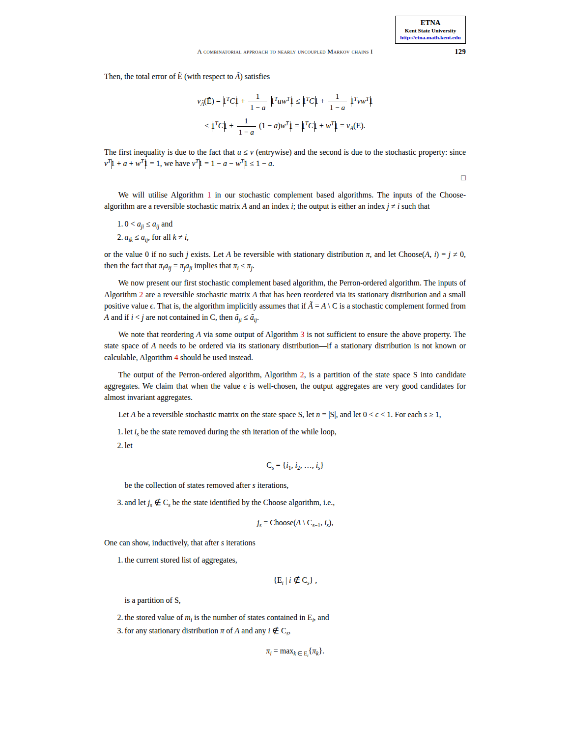ETNA
Kent State University
http://etna.math.kent.edu
A combinatorial approach to nearly uncoupled Markov chains I 129
Then, the total error of Ẽ (with respect to Ã) satisfies
νÃ(Ẽ) = TC + 11 − a TuwT ≤ TC + 11 − a TvwT ≤ TC + 11 − a (1 − a)wT = TC + wT = νA(E).
The first inequality is due to the fact that u ≤ v (entrywise) and the second is due to the stochastic property: since vT + a + wT = 1, we have vT = 1 − a − wT ≤ 1 − a.
□
We will utilise Algorithm 1 in our stochastic complement based algorithms. The inputs of the Choose-algorithm are a reversible stochastic matrix A and an index i; the output is either an index j ≠ i such that
0 < aji ≤ aij and
aik ≤ aij, for all k ≠ i,
or the value 0 if no such j exists. Let A be reversible with stationary distribution π, and let Choose(A, i) = j ≠ 0, then the fact that πiaij = πjaji implies that πi ≤ πj.
We now present our first stochastic complement based algorithm, the Perron-ordered algorithm. The inputs of Algorithm 2 are a reversible stochastic matrix A that has been reordered via its stationary distribution and a small positive value ϵ. That is, the algorithm implicitly assumes that if Ã = A \ C is a stochastic complement formed from A and if i < j are not contained in C, then ãji ≤ ãij.
We note that reordering A via some output of Algorithm 3 is not sufficient to ensure the above property. The state space of A needs to be ordered via its stationary distribution—if a stationary distribution is not known or calculable, Algorithm 4 should be used instead.
The output of the Perron-ordered algorithm, Algorithm 2, is a partition of the state space S into candidate aggregates. We claim that when the value ϵ is well-chosen, the output aggregates are very good candidates for almost invariant aggregates.
Let A be a reversible stochastic matrix on the state space S, let n = |S|, and let 0 < ϵ < 1. For each s ≥ 1,
let is be the state removed during the sth iteration of the while loop,
let
Cs = {i1, i2, …, is}
be the collection of states removed after s iterations,
and let js ∉ Cs be the state identified by the Choose algorithm, i.e.,
js = Choose(A \ Cs−1, is),
One can show, inductively, that after s iterations
the current stored list of aggregates,
{Ei | i ∉ Cs} ,
is a partition of S,
the stored value of mi is the number of states contained in Ei, and
for any stationary distribution π of A and any i ∉ Cs,
πi = maxk ∈ Ei{πk}.